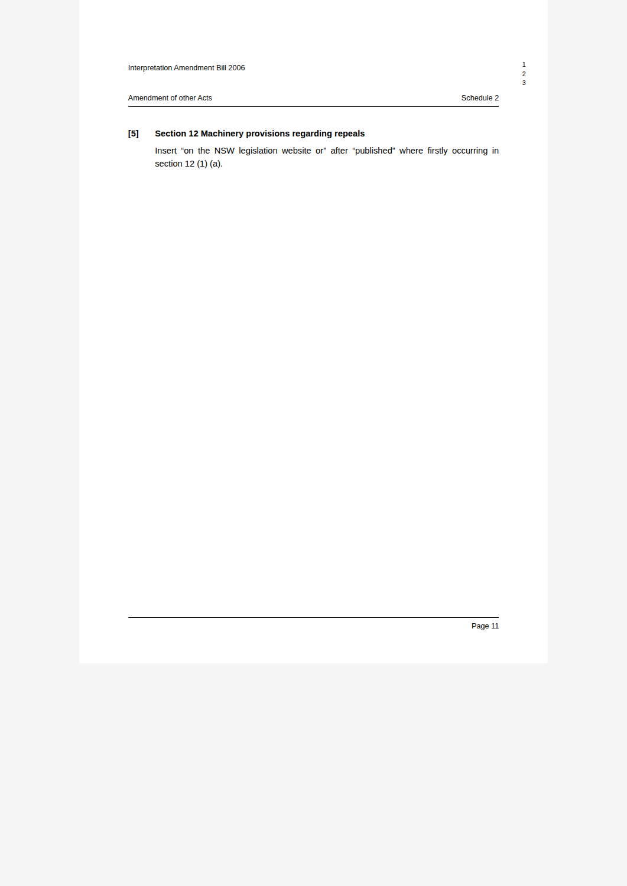Interpretation Amendment Bill 2006
Amendment of other Acts Schedule 2
[5]
Section 12 Machinery provisions regarding repeals
Insert “on the NSW legislation website or” after “published” where firstly occurring in section 12 (1) (a).
1 2 3
Page 11